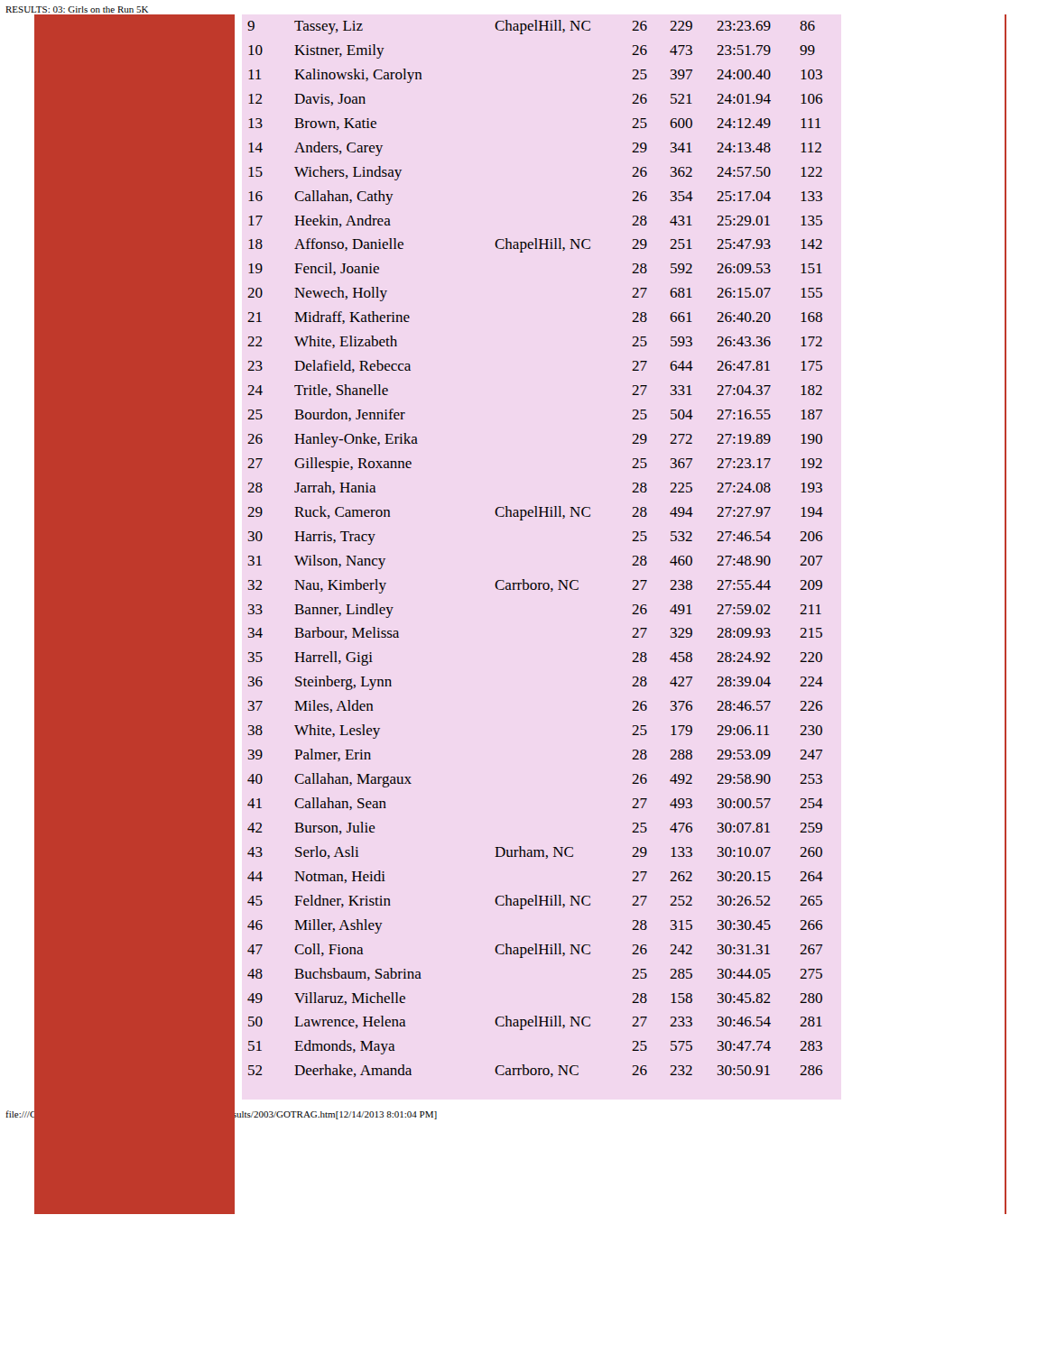RESULTS: 03: Girls on the Run 5K
| 9 | Tassey, Liz | ChapelHill, NC | 26 | 229 | 23:23.69 | 86 |
| 10 | Kistner, Emily | | 26 | 473 | 23:51.79 | 99 |
| 11 | Kalinowski, Carolyn | | 25 | 397 | 24:00.40 | 103 |
| 12 | Davis, Joan | | 26 | 521 | 24:01.94 | 106 |
| 13 | Brown, Katie | | 25 | 600 | 24:12.49 | 111 |
| 14 | Anders, Carey | | 29 | 341 | 24:13.48 | 112 |
| 15 | Wichers, Lindsay | | 26 | 362 | 24:57.50 | 122 |
| 16 | Callahan, Cathy | | 26 | 354 | 25:17.04 | 133 |
| 17 | Heekin, Andrea | | 28 | 431 | 25:29.01 | 135 |
| 18 | Affonso, Danielle | ChapelHill, NC | 29 | 251 | 25:47.93 | 142 |
| 19 | Fencil, Joanie | | 28 | 592 | 26:09.53 | 151 |
| 20 | Newech, Holly | | 27 | 681 | 26:15.07 | 155 |
| 21 | Midraff, Katherine | | 28 | 661 | 26:40.20 | 168 |
| 22 | White, Elizabeth | | 25 | 593 | 26:43.36 | 172 |
| 23 | Delafield, Rebecca | | 27 | 644 | 26:47.81 | 175 |
| 24 | Tritle, Shanelle | | 27 | 331 | 27:04.37 | 182 |
| 25 | Bourdon, Jennifer | | 25 | 504 | 27:16.55 | 187 |
| 26 | Hanley-Onke, Erika | | 29 | 272 | 27:19.89 | 190 |
| 27 | Gillespie, Roxanne | | 25 | 367 | 27:23.17 | 192 |
| 28 | Jarrah, Hania | | 28 | 225 | 27:24.08 | 193 |
| 29 | Ruck, Cameron | ChapelHill, NC | 28 | 494 | 27:27.97 | 194 |
| 30 | Harris, Tracy | | 25 | 532 | 27:46.54 | 206 |
| 31 | Wilson, Nancy | | 28 | 460 | 27:48.90 | 207 |
| 32 | Nau, Kimberly | Carrboro, NC | 27 | 238 | 27:55.44 | 209 |
| 33 | Banner, Lindley | | 26 | 491 | 27:59.02 | 211 |
| 34 | Barbour, Melissa | | 27 | 329 | 28:09.93 | 215 |
| 35 | Harrell, Gigi | | 28 | 458 | 28:24.92 | 220 |
| 36 | Steinberg, Lynn | | 28 | 427 | 28:39.04 | 224 |
| 37 | Miles, Alden | | 26 | 376 | 28:46.57 | 226 |
| 38 | White, Lesley | | 25 | 179 | 29:06.11 | 230 |
| 39 | Palmer, Erin | | 28 | 288 | 29:53.09 | 247 |
| 40 | Callahan, Margaux | | 26 | 492 | 29:58.90 | 253 |
| 41 | Callahan, Sean | | 27 | 493 | 30:00.57 | 254 |
| 42 | Burson, Julie | | 25 | 476 | 30:07.81 | 259 |
| 43 | Serlo, Asli | Durham, NC | 29 | 133 | 30:10.07 | 260 |
| 44 | Notman, Heidi | | 27 | 262 | 30:20.15 | 264 |
| 45 | Feldner, Kristin | ChapelHill, NC | 27 | 252 | 30:26.52 | 265 |
| 46 | Miller, Ashley | | 28 | 315 | 30:30.45 | 266 |
| 47 | Coll, Fiona | ChapelHill, NC | 26 | 242 | 30:31.31 | 267 |
| 48 | Buchsbaum, Sabrina | | 25 | 285 | 30:44.05 | 275 |
| 49 | Villaruz, Michelle | | 28 | 158 | 30:45.82 | 280 |
| 50 | Lawrence, Helena | ChapelHill, NC | 27 | 233 | 30:46.54 | 281 |
| 51 | Edmonds, Maya | | 25 | 575 | 30:47.74 | 283 |
| 52 | Deerhake, Amanda | Carrboro, NC | 26 | 232 | 30:50.91 | 286 |
file:///C|/Users/Joan/Dreamweaver/CardinalTrackClub/results/2003/GOTRAG.htm[12/14/2013 8:01:04 PM]